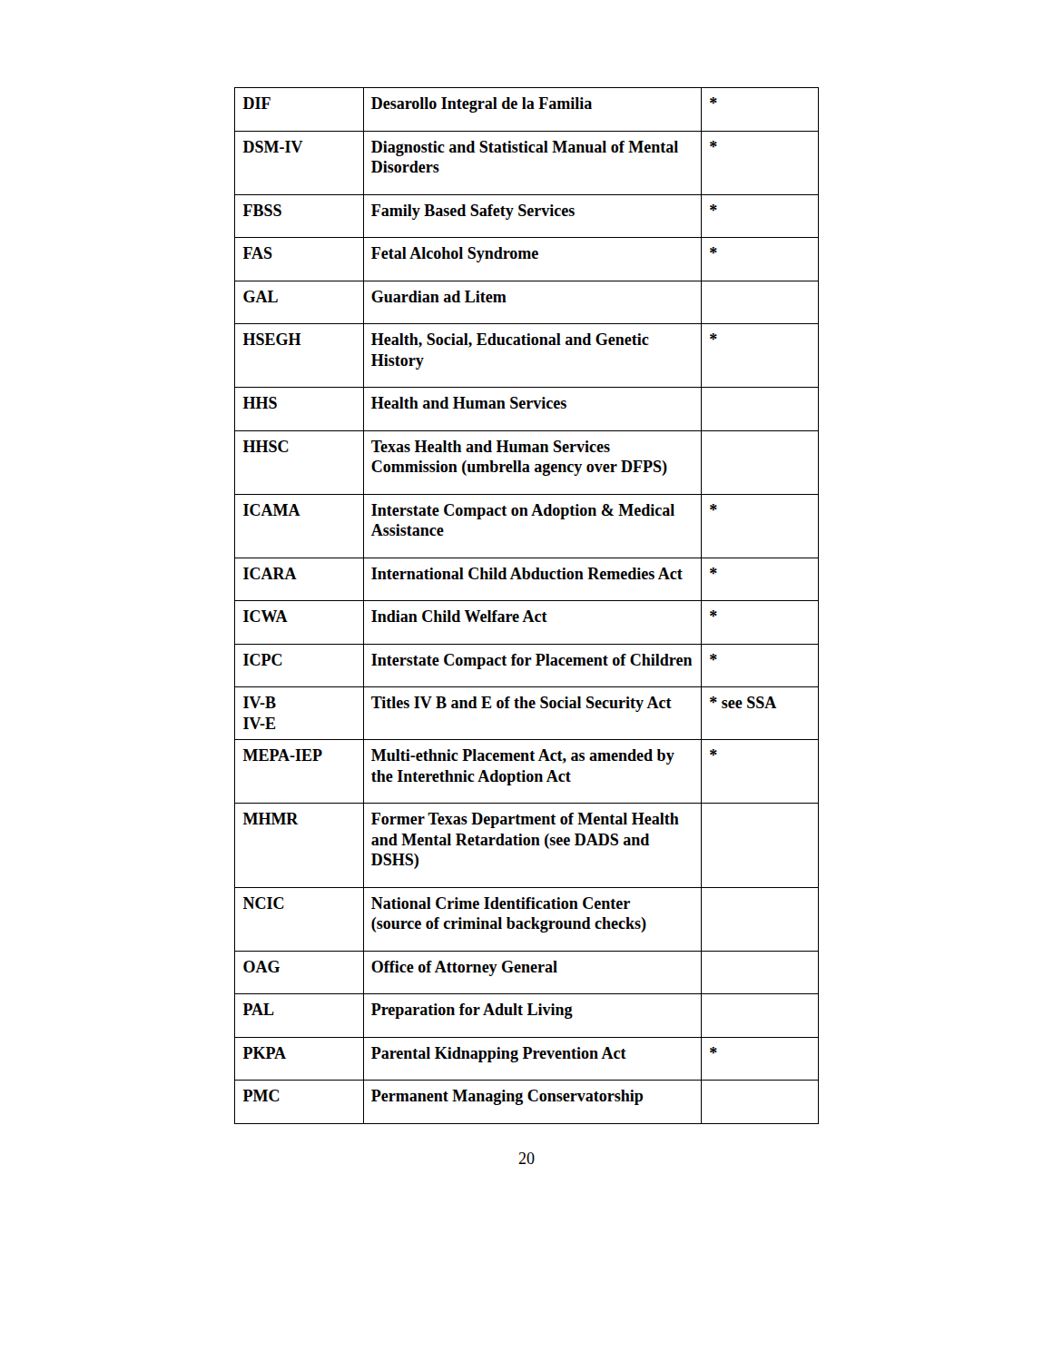| DIF | Desarollo Integral de la Familia | * |
| DSM-IV | Diagnostic and Statistical Manual of Mental Disorders | * |
| FBSS | Family Based Safety Services | * |
| FAS | Fetal Alcohol Syndrome | * |
| GAL | Guardian ad Litem | |
| HSEGH | Health, Social, Educational and Genetic History | * |
| HHS | Health and Human Services | |
| HHSC | Texas Health and Human Services Commission (umbrella agency over DFPS) | |
| ICAMA | Interstate Compact on Adoption & Medical Assistance | * |
| ICARA | International Child Abduction Remedies Act | * |
| ICWA | Indian Child Welfare Act | * |
| ICPC | Interstate Compact for Placement of Children | * |
| IV-B IV-E | Titles IV B and E of the Social Security Act | * see SSA |
| MEPA-IEP | Multi-ethnic Placement Act, as amended by the Interethnic Adoption Act | * |
| MHMR | Former Texas Department of Mental Health and Mental Retardation (see DADS and DSHS) | |
| NCIC | National Crime Identification Center (source of criminal background checks) | |
| OAG | Office of Attorney General | |
| PAL | Preparation for Adult Living | |
| PKPA | Parental Kidnapping Prevention Act | * |
| PMC | Permanent Managing Conservatorship | |
20